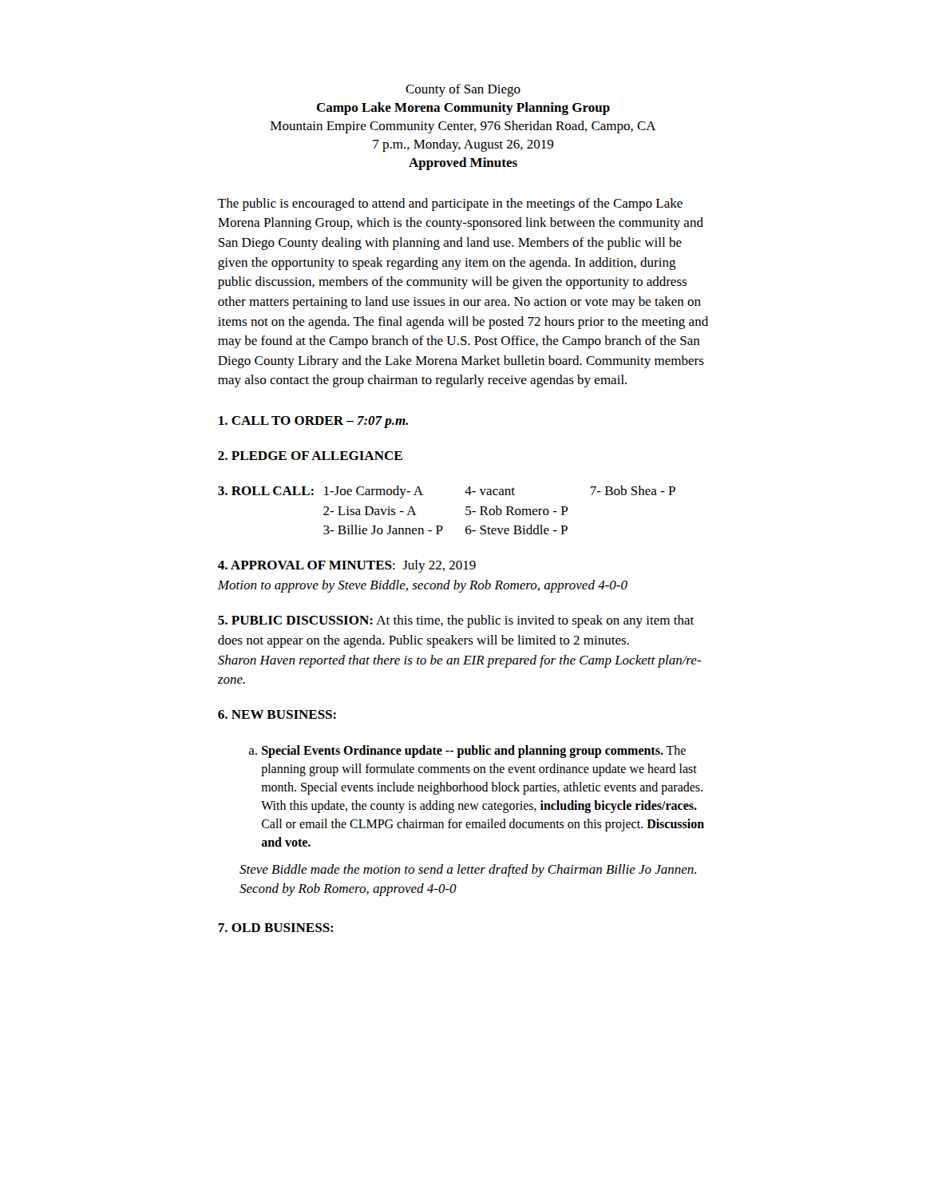County of San Diego
Campo Lake Morena Community Planning Group
Mountain Empire Community Center, 976 Sheridan Road, Campo, CA
7 p.m., Monday, August 26, 2019
Approved Minutes
The public is encouraged to attend and participate in the meetings of the Campo Lake Morena Planning Group, which is the county-sponsored link between the community and San Diego County dealing with planning and land use. Members of the public will be given the opportunity to speak regarding any item on the agenda. In addition, during public discussion, members of the community will be given the opportunity to address other matters pertaining to land use issues in our area. No action or vote may be taken on items not on the agenda. The final agenda will be posted 72 hours prior to the meeting and may be found at the Campo branch of the U.S. Post Office, the Campo branch of the San Diego County Library and the Lake Morena Market bulletin board. Community members may also contact the group chairman to regularly receive agendas by email.
1. CALL TO ORDER – 7:07 p.m.
2. PLEDGE OF ALLEGIANCE
3. ROLL CALL:
| 1-Joe Carmody- A | 4- vacant | 7- Bob Shea - P |
| 2- Lisa Davis - A | 5- Rob Romero - P | |
| 3- Billie Jo Jannen - P | 6- Steve Biddle - P | |
4. APPROVAL OF MINUTES: July 22, 2019
Motion to approve by Steve Biddle, second by Rob Romero, approved 4-0-0
5. PUBLIC DISCUSSION: At this time, the public is invited to speak on any item that does not appear on the agenda. Public speakers will be limited to 2 minutes.
Sharon Haven reported that there is to be an EIR prepared for the Camp Lockett plan/re-zone.
6. NEW BUSINESS:
Special Events Ordinance update -- public and planning group comments. The planning group will formulate comments on the event ordinance update we heard last month. Special events include neighborhood block parties, athletic events and parades. With this update, the county is adding new categories, including bicycle rides/races. Call or email the CLMPG chairman for emailed documents on this project. Discussion and vote.
Steve Biddle made the motion to send a letter drafted by Chairman Billie Jo Jannen. Second by Rob Romero, approved 4-0-0
7. OLD BUSINESS: